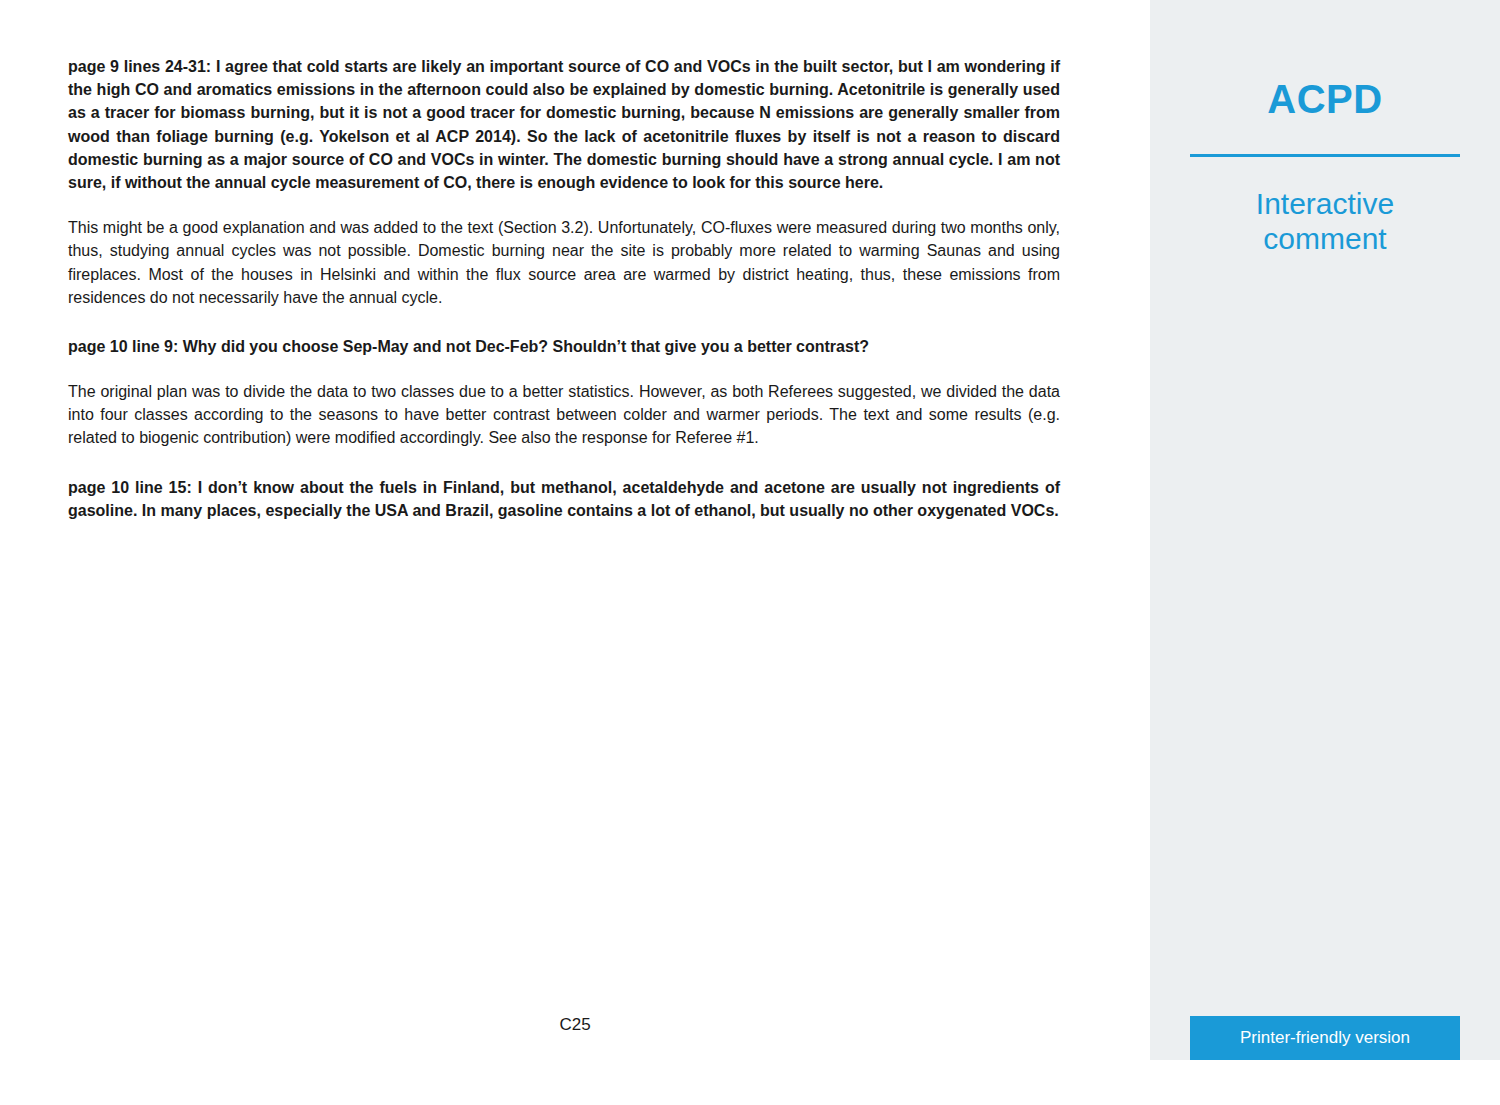page 9 lines 24-31: I agree that cold starts are likely an important source of CO and VOCs in the built sector, but I am wondering if the high CO and aromatics emissions in the afternoon could also be explained by domestic burning. Acetonitrile is generally used as a tracer for biomass burning, but it is not a good tracer for domestic burning, because N emissions are generally smaller from wood than foliage burning (e.g. Yokelson et al ACP 2014). So the lack of acetonitrile fluxes by itself is not a reason to discard domestic burning as a major source of CO and VOCs in winter. The domestic burning should have a strong annual cycle. I am not sure, if without the annual cycle measurement of CO, there is enough evidence to look for this source here.
This might be a good explanation and was added to the text (Section 3.2). Unfortunately, CO-fluxes were measured during two months only, thus, studying annual cycles was not possible. Domestic burning near the site is probably more related to warming Saunas and using fireplaces. Most of the houses in Helsinki and within the flux source area are warmed by district heating, thus, these emissions from residences do not necessarily have the annual cycle.
page 10 line 9: Why did you choose Sep-May and not Dec-Feb? Shouldn’t that give you a better contrast?
The original plan was to divide the data to two classes due to a better statistics. However, as both Referees suggested, we divided the data into four classes according to the seasons to have better contrast between colder and warmer periods. The text and some results (e.g. related to biogenic contribution) were modified accordingly. See also the response for Referee #1.
page 10 line 15: I don’t know about the fuels in Finland, but methanol, acetaldehyde and acetone are usually not ingredients of gasoline. In many places, especially the USA and Brazil, gasoline contains a lot of ethanol, but usually no other oxygenated VOCs.
C25
ACPD
Interactive
comment
Printer-friendly version Discussion paper
cc
ⓘ
BY